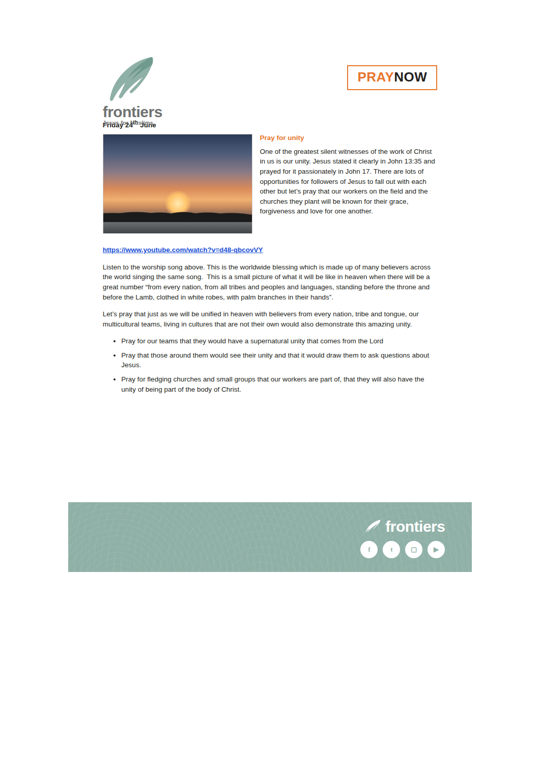frontiers
Jesus for Muslims
PRAY NOW
Friday 24th June
Pray for unity
One of the greatest silent witnesses of the work of Christ in us is our unity. Jesus stated it clearly in John 13:35 and prayed for it passionately in John 17. There are lots of opportunities for followers of Jesus to fall out with each other but let’s pray that our workers on the field and the churches they plant will be known for their grace, forgiveness and love for one another.
https://www.youtube.com/watch?v=d48-qbcovVY
Listen to the worship song above. This is the worldwide blessing which is made up of many believers across the world singing the same song. This is a small picture of what it will be like in heaven when there will be a great number “from every nation, from all tribes and peoples and languages, standing before the throne and before the Lamb, clothed in white robes, with palm branches in their hands”.
Let’s pray that just as we will be unified in heaven with believers from every nation, tribe and tongue, our multicultural teams, living in cultures that are not their own would also demonstrate this amazing unity.
Pray for our teams that they would have a supernatural unity that comes from the Lord
Pray that those around them would see their unity and that it would draw them to ask questions about Jesus.
Pray for fledging churches and small groups that our workers are part of, that they will also have the unity of being part of the body of Christ.
frontiers
f t ▢ ▶